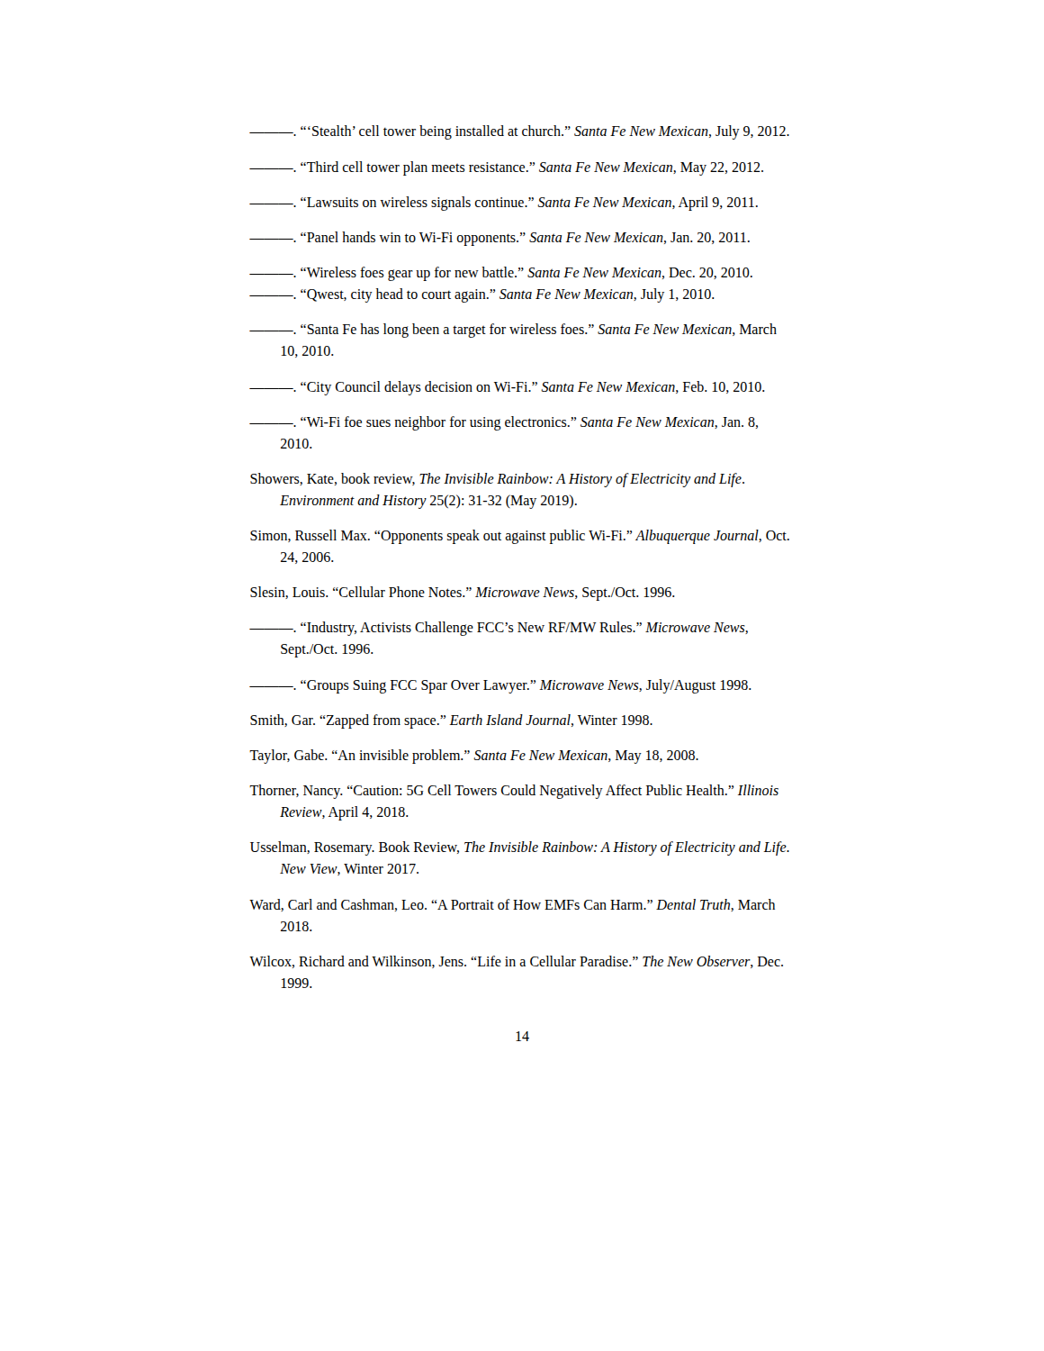———. “‘Stealth’ cell tower being installed at church.” Santa Fe New Mexican, July 9, 2012.
———. “Third cell tower plan meets resistance.” Santa Fe New Mexican, May 22, 2012.
———. “Lawsuits on wireless signals continue.” Santa Fe New Mexican, April 9, 2011.
———. “Panel hands win to Wi-Fi opponents.” Santa Fe New Mexican, Jan. 20, 2011.
———. “Wireless foes gear up for new battle.” Santa Fe New Mexican, Dec. 20, 2010.
———. “Qwest, city head to court again.” Santa Fe New Mexican, July 1, 2010.
———. “Santa Fe has long been a target for wireless foes.” Santa Fe New Mexican, March 10, 2010.
———. “City Council delays decision on Wi-Fi.” Santa Fe New Mexican, Feb. 10, 2010.
———. “Wi-Fi foe sues neighbor for using electronics.” Santa Fe New Mexican, Jan. 8, 2010.
Showers, Kate, book review, The Invisible Rainbow: A History of Electricity and Life. Environment and History 25(2): 31-32 (May 2019).
Simon, Russell Max. “Opponents speak out against public Wi-Fi.” Albuquerque Journal, Oct. 24, 2006.
Slesin, Louis. “Cellular Phone Notes.” Microwave News, Sept./Oct. 1996.
———. “Industry, Activists Challenge FCC’s New RF/MW Rules.” Microwave News, Sept./Oct. 1996.
———. “Groups Suing FCC Spar Over Lawyer.” Microwave News, July/August 1998.
Smith, Gar. “Zapped from space.” Earth Island Journal, Winter 1998.
Taylor, Gabe. “An invisible problem.” Santa Fe New Mexican, May 18, 2008.
Thorner, Nancy. “Caution: 5G Cell Towers Could Negatively Affect Public Health.” Illinois Review, April 4, 2018.
Usselman, Rosemary. Book Review, The Invisible Rainbow: A History of Electricity and Life. New View, Winter 2017.
Ward, Carl and Cashman, Leo. “A Portrait of How EMFs Can Harm.” Dental Truth, March 2018.
Wilcox, Richard and Wilkinson, Jens. “Life in a Cellular Paradise.” The New Observer, Dec. 1999.
14